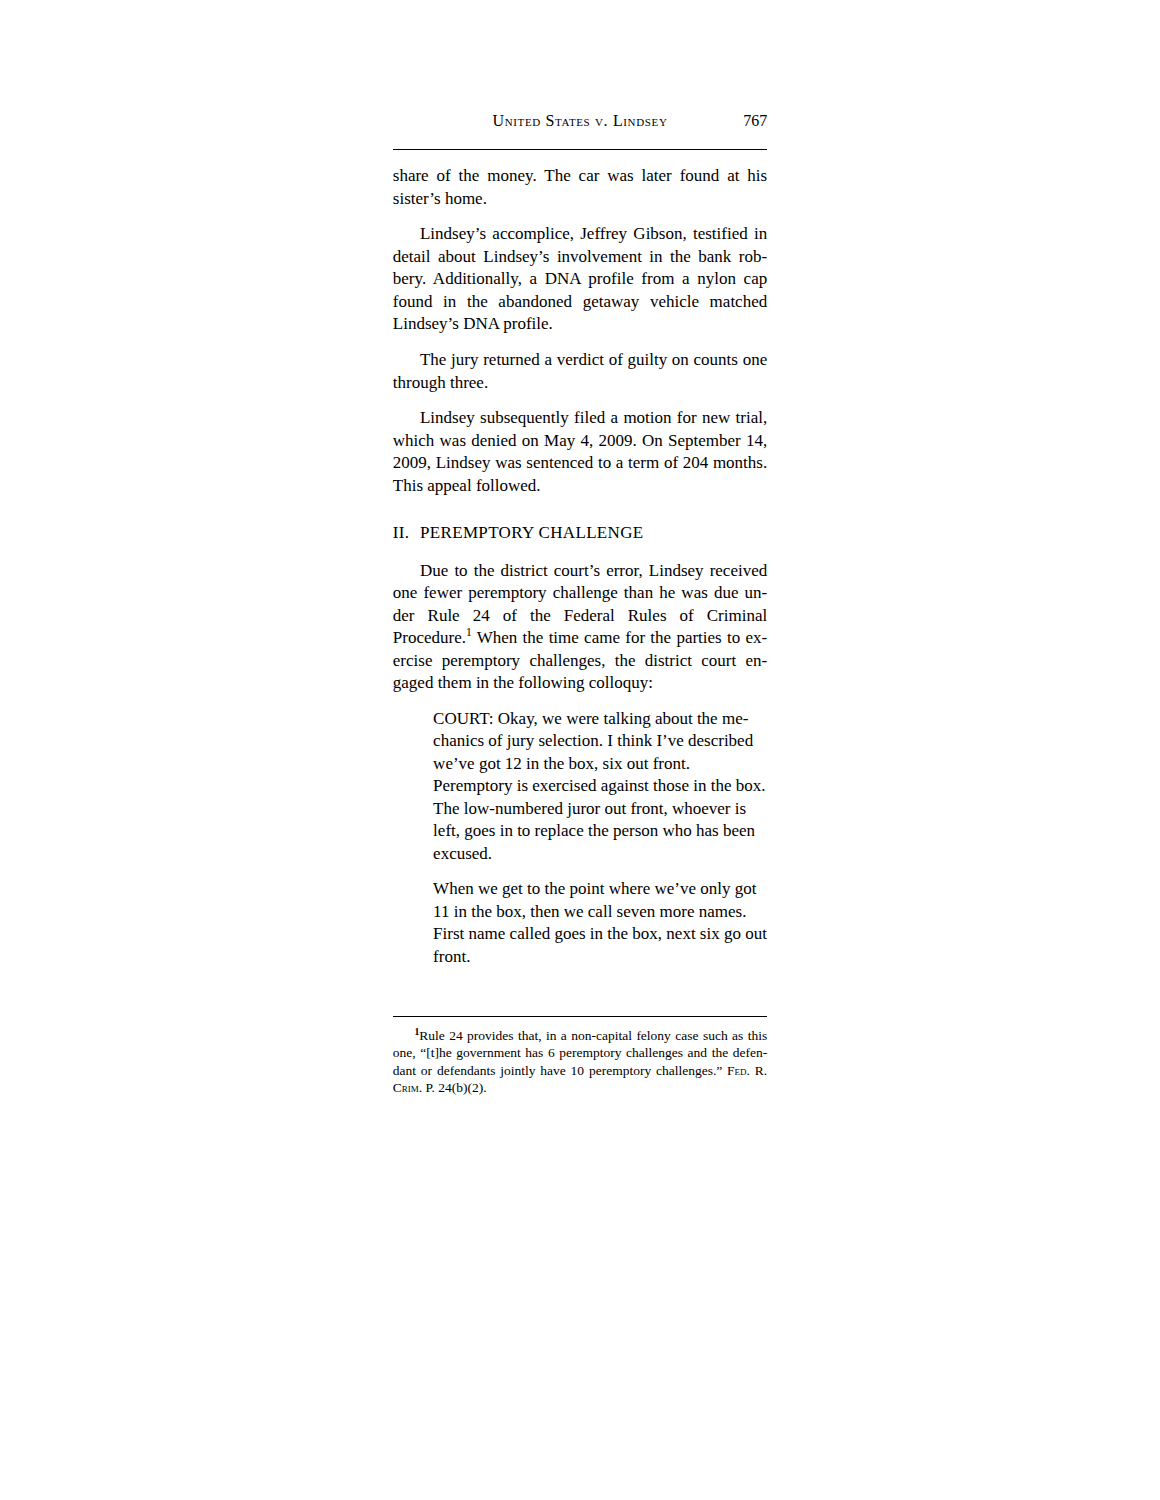United States v. Lindsey 767
share of the money. The car was later found at his sister’s home.
Lindsey’s accomplice, Jeffrey Gibson, testified in detail about Lindsey’s involvement in the bank robbery. Additionally, a DNA profile from a nylon cap found in the abandoned getaway vehicle matched Lindsey’s DNA profile.
The jury returned a verdict of guilty on counts one through three.
Lindsey subsequently filed a motion for new trial, which was denied on May 4, 2009. On September 14, 2009, Lindsey was sentenced to a term of 204 months. This appeal followed.
II. PEREMPTORY CHALLENGE
Due to the district court’s error, Lindsey received one fewer peremptory challenge than he was due under Rule 24 of the Federal Rules of Criminal Procedure.1 When the time came for the parties to exercise peremptory challenges, the district court engaged them in the following colloquy:
Court: Okay, we were talking about the mechanics of jury selection. I think I’ve described we’ve got 12 in the box, six out front. Peremptory is exercised against those in the box. The low-numbered juror out front, whoever is left, goes in to replace the person who has been excused.
When we get to the point where we’ve only got 11 in the box, then we call seven more names. First name called goes in the box, next six go out front.
1 Rule 24 provides that, in a non-capital felony case such as this one, “[t]he government has 6 peremptory challenges and the defendant or defendants jointly have 10 peremptory challenges.” Fed. R. Crim. P. 24(b)(2).